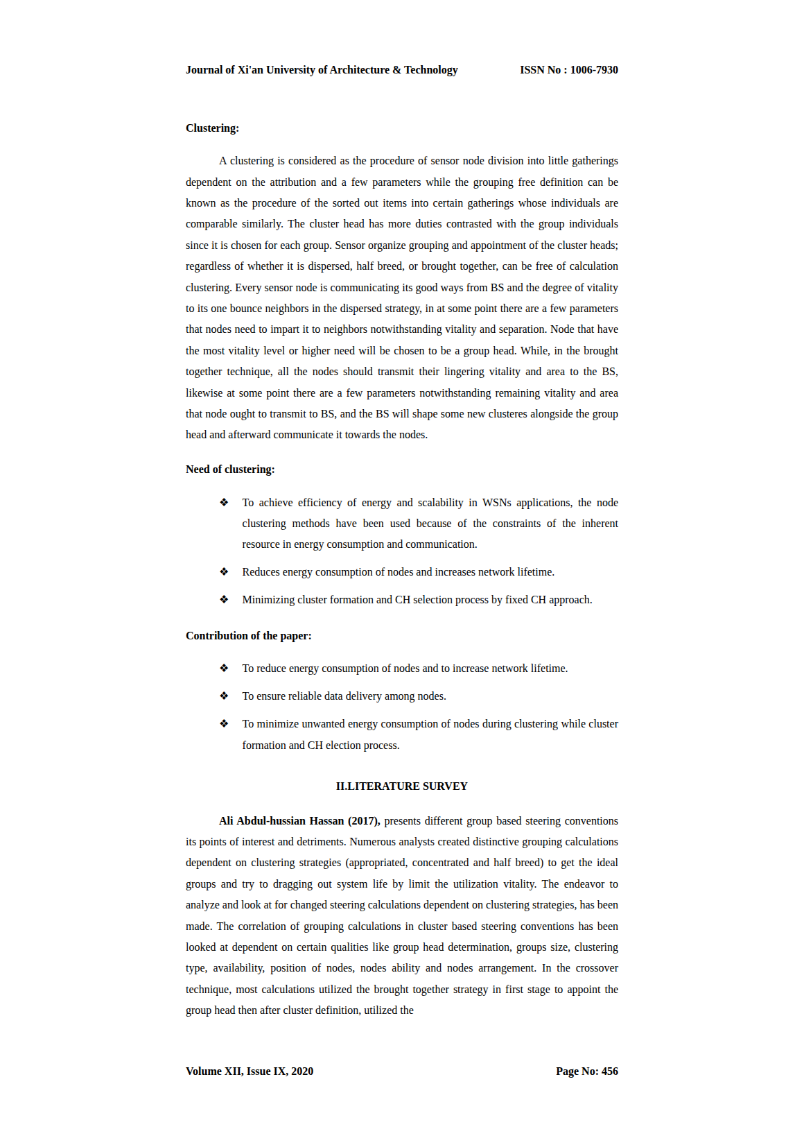Journal of Xi'an University of Architecture & Technology ISSN No : 1006-7930
Clustering:
A clustering is considered as the procedure of sensor node division into little gatherings dependent on the attribution and a few parameters while the grouping free definition can be known as the procedure of the sorted out items into certain gatherings whose individuals are comparable similarly. The cluster head has more duties contrasted with the group individuals since it is chosen for each group. Sensor organize grouping and appointment of the cluster heads; regardless of whether it is dispersed, half breed, or brought together, can be free of calculation clustering. Every sensor node is communicating its good ways from BS and the degree of vitality to its one bounce neighbors in the dispersed strategy, in at some point there are a few parameters that nodes need to impart it to neighbors notwithstanding vitality and separation. Node that have the most vitality level or higher need will be chosen to be a group head. While, in the brought together technique, all the nodes should transmit their lingering vitality and area to the BS, likewise at some point there are a few parameters notwithstanding remaining vitality and area that node ought to transmit to BS, and the BS will shape some new clusteres alongside the group head and afterward communicate it towards the nodes.
Need of clustering:
To achieve efficiency of energy and scalability in WSNs applications, the node clustering methods have been used because of the constraints of the inherent resource in energy consumption and communication.
Reduces energy consumption of nodes and increases network lifetime.
Minimizing cluster formation and CH selection process by fixed CH approach.
Contribution of the paper:
To reduce energy consumption of nodes and to increase network lifetime.
To ensure reliable data delivery among nodes.
To minimize unwanted energy consumption of nodes during clustering while cluster formation and CH election process.
II.LITERATURE SURVEY
Ali Abdul-hussian Hassan (2017), presents different group based steering conventions its points of interest and detriments. Numerous analysts created distinctive grouping calculations dependent on clustering strategies (appropriated, concentrated and half breed) to get the ideal groups and try to dragging out system life by limit the utilization vitality. The endeavor to analyze and look at for changed steering calculations dependent on clustering strategies, has been made. The correlation of grouping calculations in cluster based steering conventions has been looked at dependent on certain qualities like group head determination, groups size, clustering type, availability, position of nodes, nodes ability and nodes arrangement. In the crossover technique, most calculations utilized the brought together strategy in first stage to appoint the group head then after cluster definition, utilized the
Volume XII, Issue IX, 2020 Page No: 456